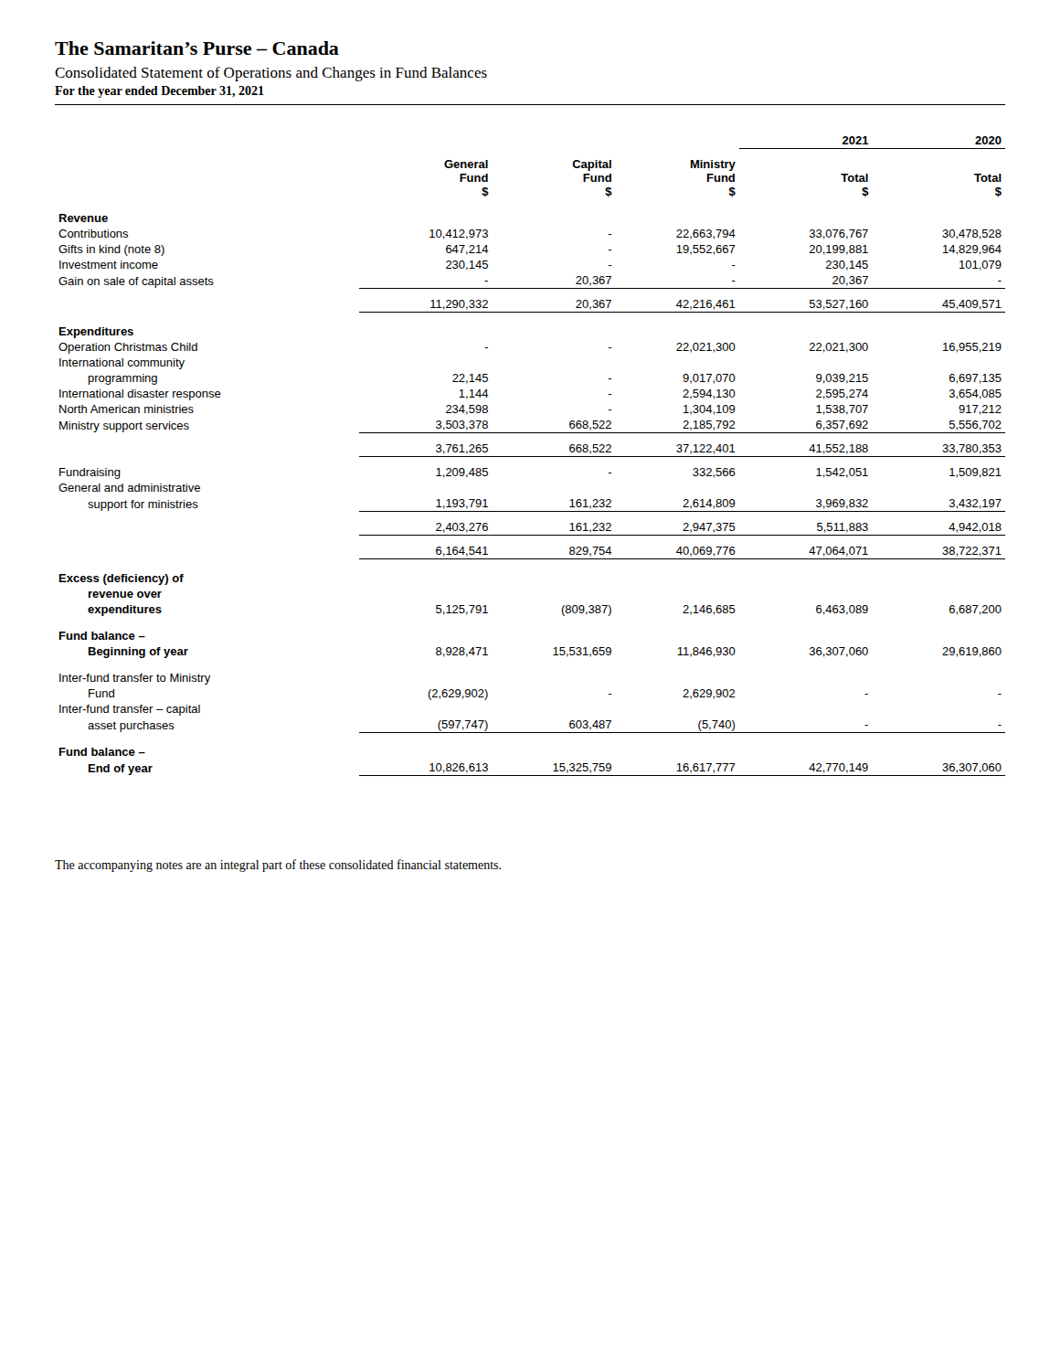The Samaritan’s Purse – Canada
Consolidated Statement of Operations and Changes in Fund Balances
For the year ended December 31, 2021
| | | | | 2021 | 2020 |
| | General Fund $ | Capital Fund $ | Ministry Fund $ | Total $ | Total $ |
| Revenue | |
| Contributions | 10,412,973 | - | 22,663,794 | 33,076,767 | 30,478,528 |
| Gifts in kind (note 8) | 647,214 | - | 19,552,667 | 20,199,881 | 14,829,964 |
| Investment income | 230,145 | - | - | 230,145 | 101,079 |
| Gain on sale of capital assets | - | 20,367 | - | 20,367 | - |
| | 11,290,332 | 20,367 | 42,216,461 | 53,527,160 | 45,409,571 |
| Expenditures | |
| Operation Christmas Child | - | - | 22,021,300 | 22,021,300 | 16,955,219 |
| International community | | | | | |
| programming | 22,145 | - | 9,017,070 | 9,039,215 | 6,697,135 |
| International disaster response | 1,144 | - | 2,594,130 | 2,595,274 | 3,654,085 |
| North American ministries | 234,598 | - | 1,304,109 | 1,538,707 | 917,212 |
| Ministry support services | 3,503,378 | 668,522 | 2,185,792 | 6,357,692 | 5,556,702 |
| | 3,761,265 | 668,522 | 37,122,401 | 41,552,188 | 33,780,353 |
| Fundraising | 1,209,485 | - | 332,566 | 1,542,051 | 1,509,821 |
| General and administrative | | | | | |
| support for ministries | 1,193,791 | 161,232 | 2,614,809 | 3,969,832 | 3,432,197 |
| | 2,403,276 | 161,232 | 2,947,375 | 5,511,883 | 4,942,018 |
| | 6,164,541 | 829,754 | 40,069,776 | 47,064,071 | 38,722,371 |
| Excess (deficiency) of | |
| revenue over | |
| expenditures | 5,125,791 | (809,387) | 2,146,685 | 6,463,089 | 6,687,200 |
| Fund balance – | |
| Beginning of year | 8,928,471 | 15,531,659 | 11,846,930 | 36,307,060 | 29,619,860 |
| Inter-fund transfer to Ministry | |
| Fund | (2,629,902) | - | 2,629,902 | - | - |
| Inter-fund transfer – capital | |
| asset purchases | (597,747) | 603,487 | (5,740) | - | - |
| Fund balance – | |
| End of year | 10,826,613 | 15,325,759 | 16,617,777 | 42,770,149 | 36,307,060 |
The accompanying notes are an integral part of these consolidated financial statements.